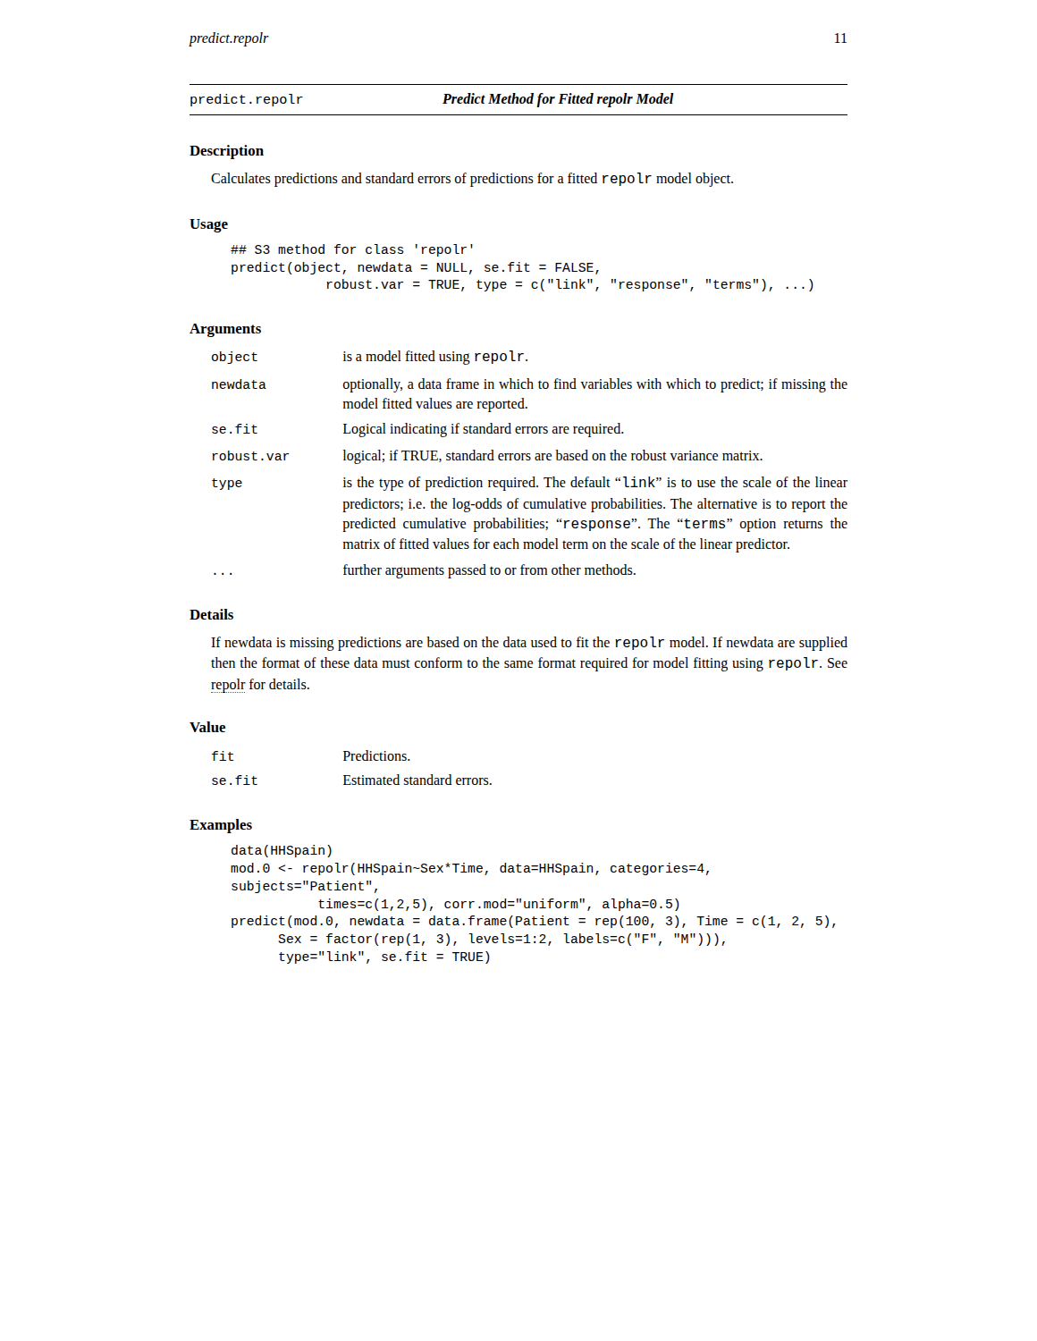predict.repolr 11
predict.repolr Predict Method for Fitted repolr Model
Description
Calculates predictions and standard errors of predictions for a fitted repolr model object.
Usage
## S3 method for class 'repolr'
predict(object, newdata = NULL, se.fit = FALSE,
            robust.var = TRUE, type = c("link", "response", "terms"), ...)
Arguments
object
is a model fitted using repolr.
newdata
optionally, a data frame in which to find variables with which to predict; if missing the model fitted values are reported.
se.fit
Logical indicating if standard errors are required.
robust.var
logical; if TRUE, standard errors are based on the robust variance matrix.
type
is the type of prediction required. The default “link” is to use the scale of the linear predictors; i.e. the log-odds of cumulative probabilities. The alternative is to report the predicted cumulative probabilities; “response”. The “terms” option returns the matrix of fitted values for each model term on the scale of the linear predictor.
...
further arguments passed to or from other methods.
Details
If newdata is missing predictions are based on the data used to fit the repolr model. If newdata are supplied then the format of these data must conform to the same format required for model fitting using repolr. See repolr for details.
Value
fit
Predictions.
se.fit
Estimated standard errors.
Examples
data(HHSpain)
mod.0 <- repolr(HHSpain~Sex*Time, data=HHSpain, categories=4, subjects="Patient",
           times=c(1,2,5), corr.mod="uniform", alpha=0.5)
predict(mod.0, newdata = data.frame(Patient = rep(100, 3), Time = c(1, 2, 5),
      Sex = factor(rep(1, 3), levels=1:2, labels=c("F", "M"))),
      type="link", se.fit = TRUE)